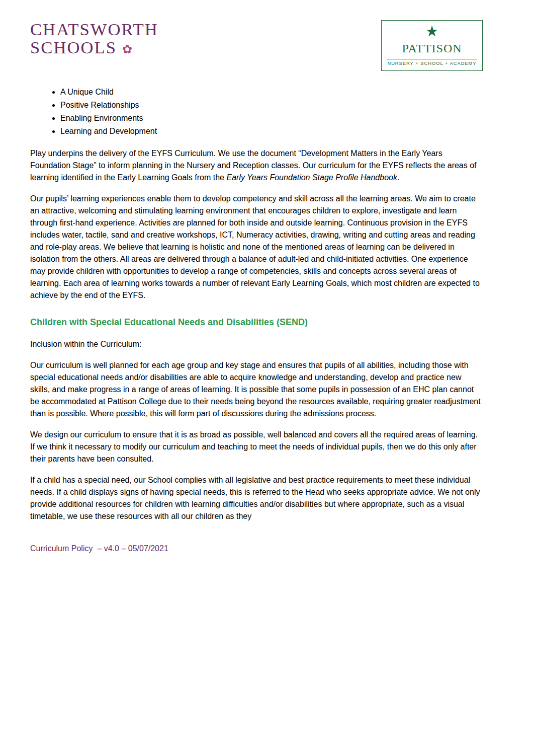CHATSWORTH
SCHOOLS ✿
★
PATTISON
NURSERY + SCHOOL + ACADEMY
A Unique Child
Positive Relationships
Enabling Environments
Learning and Development
Play underpins the delivery of the EYFS Curriculum. We use the document “Development Matters in the Early Years Foundation Stage” to inform planning in the Nursery and Reception classes. Our curriculum for the EYFS reflects the areas of learning identified in the Early Learning Goals from the Early Years Foundation Stage Profile Handbook.
Our pupils’ learning experiences enable them to develop competency and skill across all the learning areas. We aim to create an attractive, welcoming and stimulating learning environment that encourages children to explore, investigate and learn through first-hand experience. Activities are planned for both inside and outside learning. Continuous provision in the EYFS includes water, tactile, sand and creative workshops, ICT, Numeracy activities, drawing, writing and cutting areas and reading and role-play areas. We believe that learning is holistic and none of the mentioned areas of learning can be delivered in isolation from the others. All areas are delivered through a balance of adult-led and child-initiated activities. One experience may provide children with opportunities to develop a range of competencies, skills and concepts across several areas of learning. Each area of learning works towards a number of relevant Early Learning Goals, which most children are expected to achieve by the end of the EYFS.
Children with Special Educational Needs and Disabilities (SEND)
Inclusion within the Curriculum:
Our curriculum is well planned for each age group and key stage and ensures that pupils of all abilities, including those with special educational needs and/or disabilities are able to acquire knowledge and understanding, develop and practice new skills, and make progress in a range of areas of learning. It is possible that some pupils in possession of an EHC plan cannot be accommodated at Pattison College due to their needs being beyond the resources available, requiring greater readjustment than is possible. Where possible, this will form part of discussions during the admissions process.
We design our curriculum to ensure that it is as broad as possible, well balanced and covers all the required areas of learning. If we think it necessary to modify our curriculum and teaching to meet the needs of individual pupils, then we do this only after their parents have been consulted.
If a child has a special need, our School complies with all legislative and best practice requirements to meet these individual needs. If a child displays signs of having special needs, this is referred to the Head who seeks appropriate advice. We not only provide additional resources for children with learning difficulties and/or disabilities but where appropriate, such as a visual timetable, we use these resources with all our children as they
Curriculum Policy – v4.0 – 05/07/2021